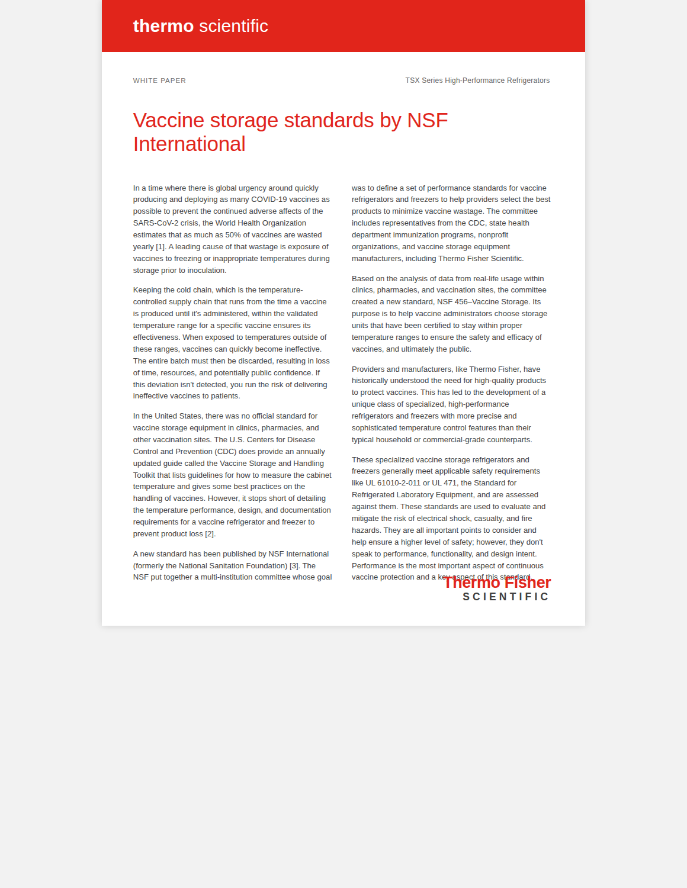thermo scientific
White Paper
TSX Series High-Performance Refrigerators
Vaccine storage standards by NSF International
In a time where there is global urgency around quickly producing and deploying as many COVID-19 vaccines as possible to prevent the continued adverse affects of the SARS-CoV-2 crisis, the World Health Organization estimates that as much as 50% of vaccines are wasted yearly [1]. A leading cause of that wastage is exposure of vaccines to freezing or inappropriate temperatures during storage prior to inoculation.
Keeping the cold chain, which is the temperature-controlled supply chain that runs from the time a vaccine is produced until it's administered, within the validated temperature range for a specific vaccine ensures its effectiveness. When exposed to temperatures outside of these ranges, vaccines can quickly become ineffective. The entire batch must then be discarded, resulting in loss of time, resources, and potentially public confidence. If this deviation isn't detected, you run the risk of delivering ineffective vaccines to patients.
In the United States, there was no official standard for vaccine storage equipment in clinics, pharmacies, and other vaccination sites. The U.S. Centers for Disease Control and Prevention (CDC) does provide an annually updated guide called the Vaccine Storage and Handling Toolkit that lists guidelines for how to measure the cabinet temperature and gives some best practices on the handling of vaccines. However, it stops short of detailing the temperature performance, design, and documentation requirements for a vaccine refrigerator and freezer to prevent product loss [2].
A new standard has been published by NSF International (formerly the National Sanitation Foundation) [3]. The NSF put together a multi-institution committee whose goal was to define a set of performance standards for vaccine refrigerators and freezers to help providers select the best products to minimize vaccine wastage. The committee includes representatives from the CDC, state health department immunization programs, nonprofit organizations, and vaccine storage equipment manufacturers, including Thermo Fisher Scientific.
Based on the analysis of data from real-life usage within clinics, pharmacies, and vaccination sites, the committee created a new standard, NSF 456–Vaccine Storage. Its purpose is to help vaccine administrators choose storage units that have been certified to stay within proper temperature ranges to ensure the safety and efficacy of vaccines, and ultimately the public.
Providers and manufacturers, like Thermo Fisher, have historically understood the need for high-quality products to protect vaccines. This has led to the development of a unique class of specialized, high-performance refrigerators and freezers with more precise and sophisticated temperature control features than their typical household or commercial-grade counterparts.
These specialized vaccine storage refrigerators and freezers generally meet applicable safety requirements like UL 61010-2-011 or UL 471, the Standard for Refrigerated Laboratory Equipment, and are assessed against them. These standards are used to evaluate and mitigate the risk of electrical shock, casualty, and fire hazards. They are all important points to consider and help ensure a higher level of safety; however, they don't speak to performance, functionality, and design intent. Performance is the most important aspect of continuous vaccine protection and a key aspect of this standard.
Thermo Fisher
SCIENTIFIC